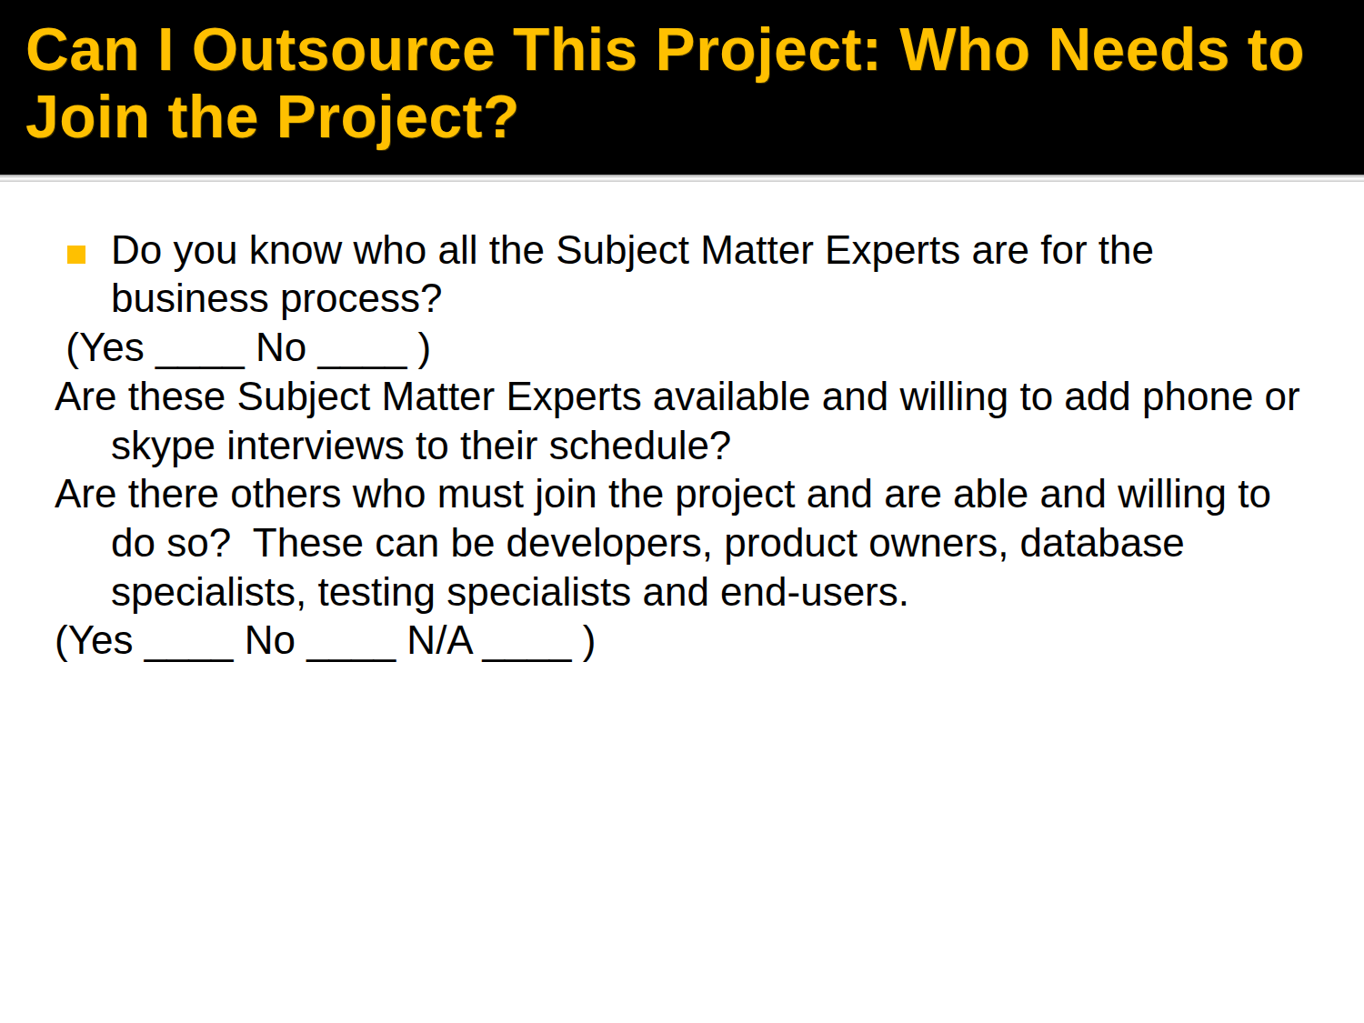Can I Outsource This Project: Who Needs to Join the Project?
Do you know who all the Subject Matter Experts are for the business process?
(Yes ____ No ____ )
Are these Subject Matter Experts available and willing to add phone or skype interviews to their schedule?
Are there others who must join the project and are able and willing to do so? These can be developers, product owners, database specialists, testing specialists and end-users.
(Yes ____ No ____ N/A ____ )